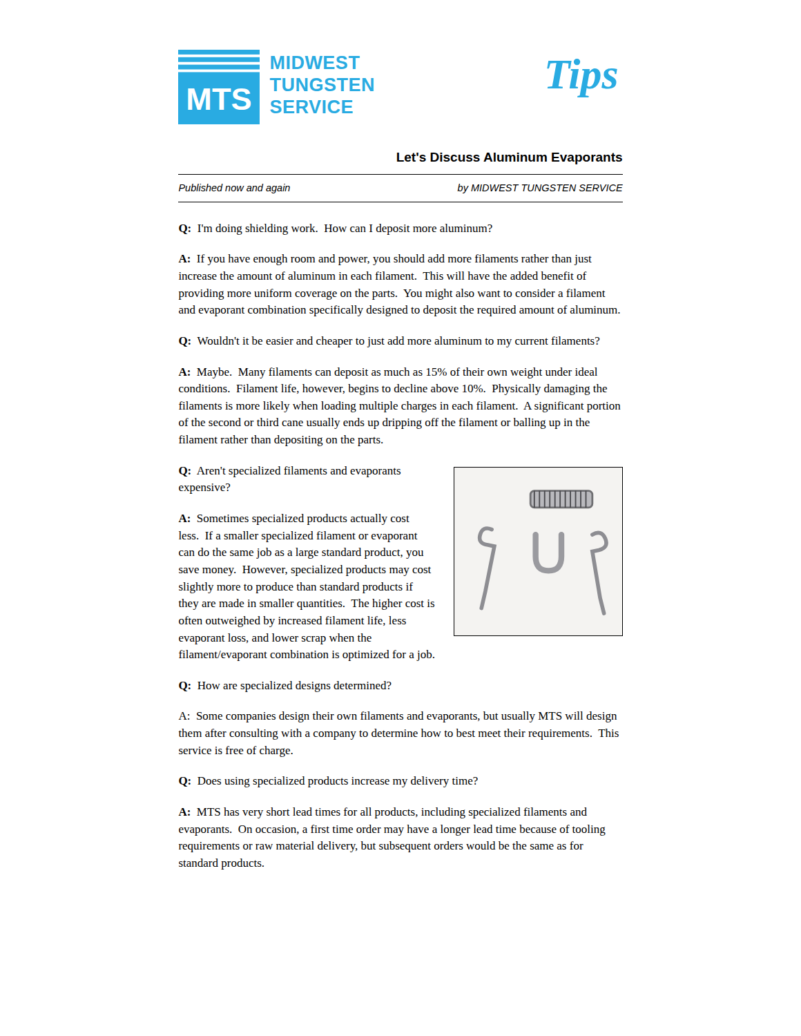MTS
MIDWEST
TUNGSTEN
SERVICE
Tips
Let's Discuss Aluminum Evaporants
Published now and again by MIDWEST TUNGSTEN SERVICE
Q: I'm doing shielding work. How can I deposit more aluminum?
A: If you have enough room and power, you should add more filaments rather than just increase the amount of aluminum in each filament. This will have the added benefit of providing more uniform coverage on the parts. You might also want to consider a filament and evaporant combination specifically designed to deposit the required amount of aluminum.
Q: Wouldn't it be easier and cheaper to just add more aluminum to my current filaments?
A: Maybe. Many filaments can deposit as much as 15% of their own weight under ideal conditions. Filament life, however, begins to decline above 10%. Physically damaging the filaments is more likely when loading multiple charges in each filament. A significant portion of the second or third cane usually ends up dripping off the filament or balling up in the filament rather than depositing on the parts.
Q: Aren't specialized filaments and evaporants expensive?
A: Sometimes specialized products actually cost less. If a smaller specialized filament or evaporant can do the same job as a large standard product, you save money. However, specialized products may cost slightly more to produce than standard products if they are made in smaller quantities. The higher cost is often outweighed by increased filament life, less evaporant loss, and lower scrap when the filament/evaporant combination is optimized for a job.
Q: How are specialized designs determined?
A: Some companies design their own filaments and evaporants, but usually MTS will design them after consulting with a company to determine how to best meet their requirements. This service is free of charge.
Q: Does using specialized products increase my delivery time?
A: MTS has very short lead times for all products, including specialized filaments and evaporants. On occasion, a first time order may have a longer lead time because of tooling requirements or raw material delivery, but subsequent orders would be the same as for standard products.